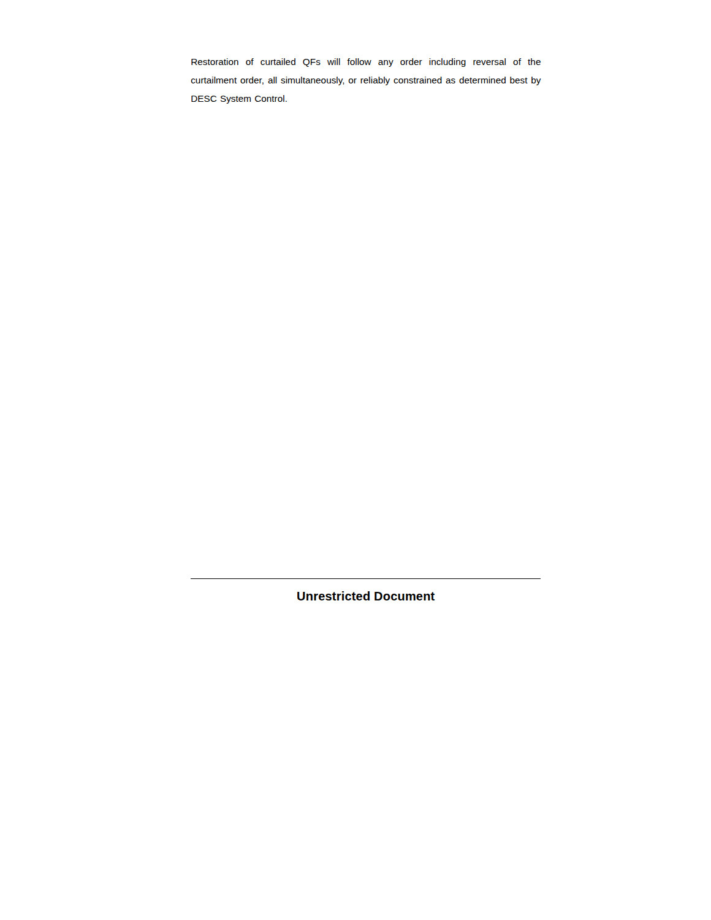Restoration of curtailed QFs will follow any order including reversal of the curtailment order, all simultaneously, or reliably constrained as determined best by DESC System Control.
Unrestricted Document